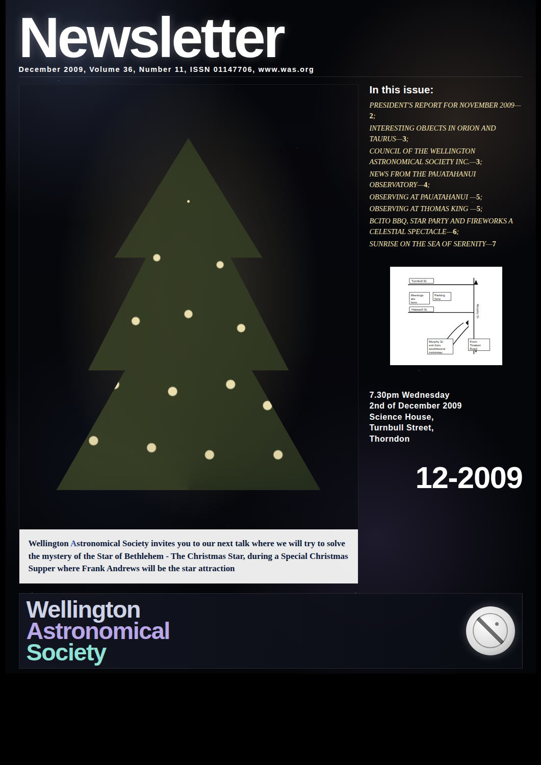Newsletter
December 2009, Volume 36, Number 11, ISSN 01147706, www.was.org
Wellington Astronomical Society invites you to our next talk where we will try to solve the mystery of the Star of Bethlehem - The Christmas Star, during a Special Christmas Supper where Frank Andrews will be the star attraction
In this issue:
PRESIDENT'S REPORT FOR NOVEMBER 2009—2;
INTERESTING OBJECTS IN ORION AND TAURUS—3;
COUNCIL OF THE WELLINGTON ASTRONOMICAL SOCIETY INC.—3;
NEWS FROM THE PAUATAHANUI OBSERVATORY—4;
OBSERVING AT PAUATAHANUI —5;
OBSERVING AT THOMAS KING —5;
BCITO BBQ, STAR PARTY AND FIREWORKS A CELESTIAL SPECTACLE—6;
SUNRISE ON THE SEA OF SERENITY—7
Turnbull St Meetings are here Parking here Halswell St Murphy St Murphy St exit from southbound motorway From Tinakori Road
7.30pm Wednesday
2nd of December 2009
Science House,
Turnbull Street,
Thorndon
12-2009
Wellington
Astronomical
Society